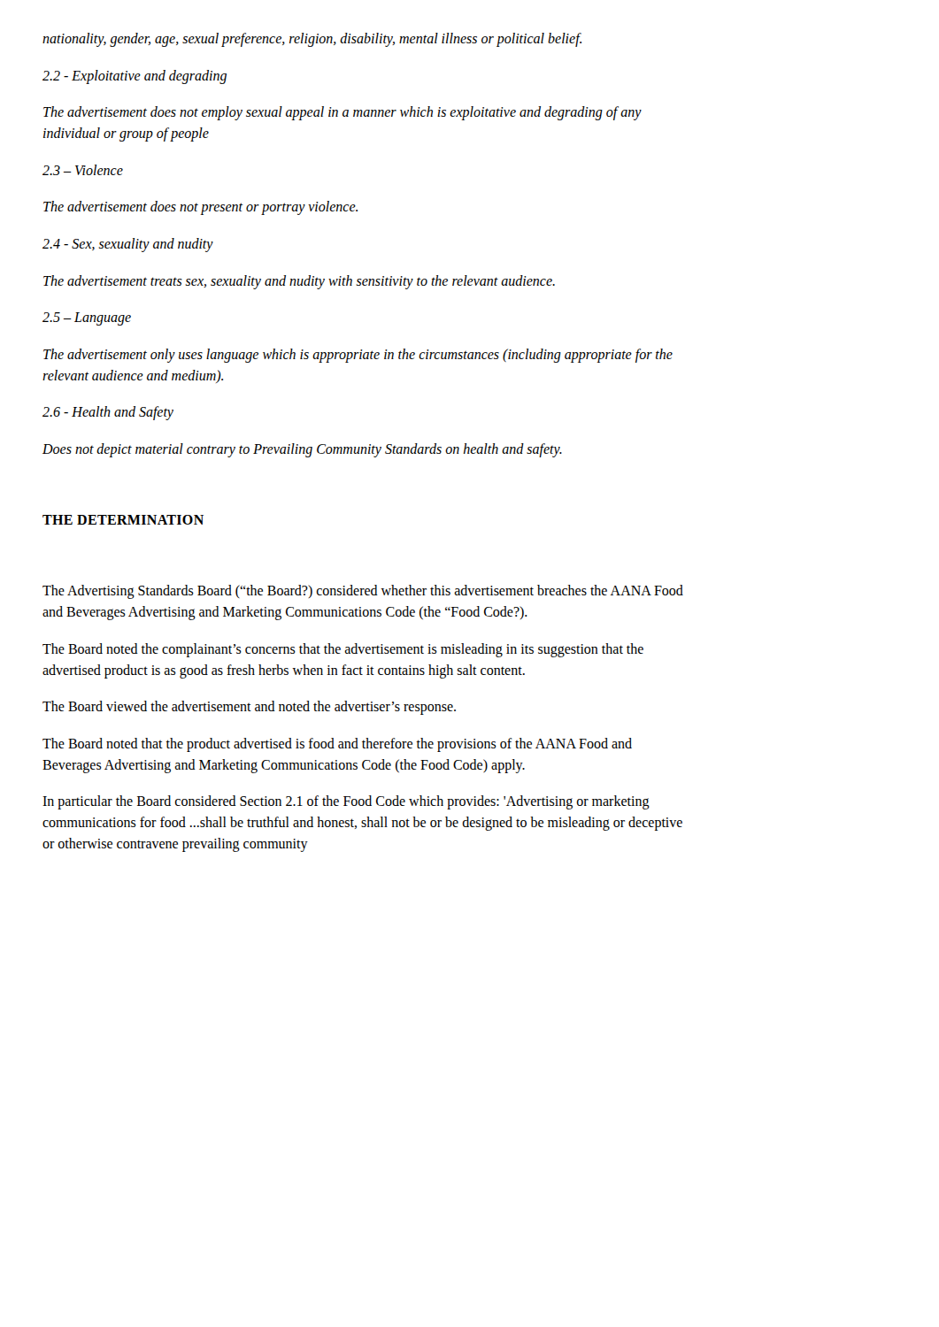nationality, gender, age, sexual preference, religion, disability, mental illness or political belief.
2.2 - Exploitative and degrading
The advertisement does not employ sexual appeal in a manner which is exploitative and degrading of any individual or group of people
2.3 – Violence
The advertisement does not present or portray violence.
2.4 - Sex, sexuality and nudity
The advertisement treats sex, sexuality and nudity with sensitivity to the relevant audience.
2.5 – Language
The advertisement only uses language which is appropriate in the circumstances (including appropriate for the relevant audience and medium).
2.6 - Health and Safety
Does not depict material contrary to Prevailing Community Standards on health and safety.
THE DETERMINATION
The Advertising Standards Board (“the Board?) considered whether this advertisement breaches the AANA Food and Beverages Advertising and Marketing Communications Code (the “Food Code?).
The Board noted the complainant’s concerns that the advertisement is misleading in its suggestion that the advertised product is as good as fresh herbs when in fact it contains high salt content.
The Board viewed the advertisement and noted the advertiser’s response.
The Board noted that the product advertised is food and therefore the provisions of the AANA Food and Beverages Advertising and Marketing Communications Code (the Food Code) apply.
In particular the Board considered Section 2.1 of the Food Code which provides: 'Advertising or marketing communications for food ...shall be truthful and honest, shall not be or be designed to be misleading or deceptive or otherwise contravene prevailing community